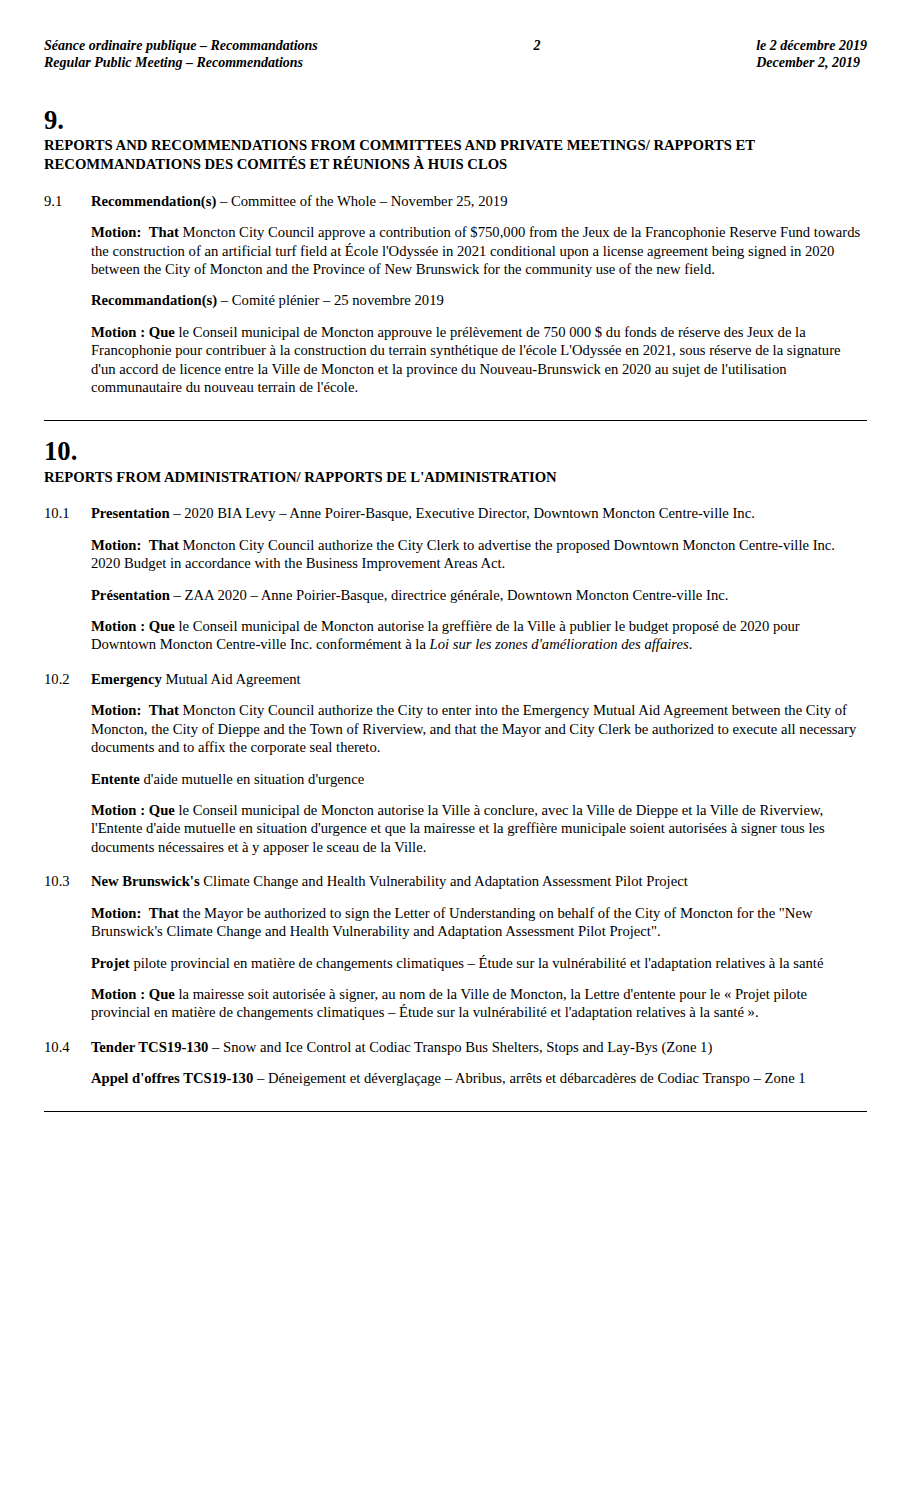Séance ordinaire publique – Recommandations
Regular Public Meeting – Recommendations
2
le 2 décembre 2019
December 2, 2019
9.
REPORTS AND RECOMMENDATIONS FROM COMMITTEES AND PRIVATE MEETINGS/ RAPPORTS ET RECOMMANDATIONS DES COMITÉS ET RÉUNIONS À HUIS CLOS
9.1
Recommendation(s) – Committee of the Whole – November 25, 2019
Motion: That Moncton City Council approve a contribution of $750,000 from the Jeux de la Francophonie Reserve Fund towards the construction of an artificial turf field at École l'Odyssée in 2021 conditional upon a license agreement being signed in 2020 between the City of Moncton and the Province of New Brunswick for the community use of the new field.
Recommandation(s) – Comité plénier – 25 novembre 2019
Motion : Que le Conseil municipal de Moncton approuve le prélèvement de 750 000 $ du fonds de réserve des Jeux de la Francophonie pour contribuer à la construction du terrain synthétique de l'école L'Odyssée en 2021, sous réserve de la signature d'un accord de licence entre la Ville de Moncton et la province du Nouveau-Brunswick en 2020 au sujet de l'utilisation communautaire du nouveau terrain de l'école.
10.
REPORTS FROM ADMINISTRATION/ RAPPORTS DE L'ADMINISTRATION
10.1
Presentation – 2020 BIA Levy – Anne Poirer-Basque, Executive Director, Downtown Moncton Centre-ville Inc.
Motion: That Moncton City Council authorize the City Clerk to advertise the proposed Downtown Moncton Centre-ville Inc. 2020 Budget in accordance with the Business Improvement Areas Act.
Présentation – ZAA 2020 – Anne Poirier-Basque, directrice générale, Downtown Moncton Centre-ville Inc.
Motion : Que le Conseil municipal de Moncton autorise la greffière de la Ville à publier le budget proposé de 2020 pour Downtown Moncton Centre-ville Inc. conformément à la Loi sur les zones d'amélioration des affaires.
10.2
Emergency Mutual Aid Agreement
Motion: That Moncton City Council authorize the City to enter into the Emergency Mutual Aid Agreement between the City of Moncton, the City of Dieppe and the Town of Riverview, and that the Mayor and City Clerk be authorized to execute all necessary documents and to affix the corporate seal thereto.
Entente d'aide mutuelle en situation d'urgence
Motion : Que le Conseil municipal de Moncton autorise la Ville à conclure, avec la Ville de Dieppe et la Ville de Riverview, l'Entente d'aide mutuelle en situation d'urgence et que la mairesse et la greffière municipale soient autorisées à signer tous les documents nécessaires et à y apposer le sceau de la Ville.
10.3
New Brunswick's Climate Change and Health Vulnerability and Adaptation Assessment Pilot Project
Motion: That the Mayor be authorized to sign the Letter of Understanding on behalf of the City of Moncton for the "New Brunswick's Climate Change and Health Vulnerability and Adaptation Assessment Pilot Project".
Projet pilote provincial en matière de changements climatiques – Étude sur la vulnérabilité et l'adaptation relatives à la santé
Motion : Que la mairesse soit autorisée à signer, au nom de la Ville de Moncton, la Lettre d'entente pour le « Projet pilote provincial en matière de changements climatiques – Étude sur la vulnérabilité et l'adaptation relatives à la santé ».
10.4
Tender TCS19-130 – Snow and Ice Control at Codiac Transpo Bus Shelters, Stops and Lay-Bys (Zone 1)
Appel d'offres TCS19-130 – Déneigement et déverglaçage – Abribus, arrêts et débarcadères de Codiac Transpo – Zone 1